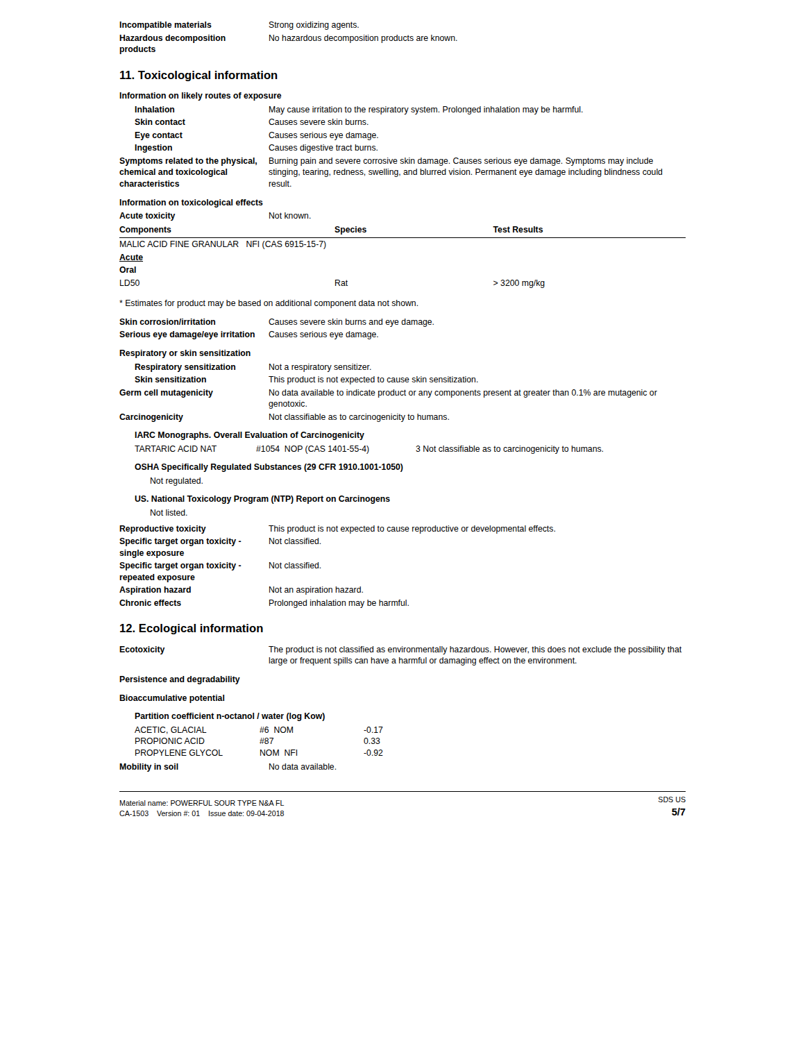Incompatible materials
Strong oxidizing agents.
Hazardous decomposition products
No hazardous decomposition products are known.
11. Toxicological information
Information on likely routes of exposure
Inhalation
May cause irritation to the respiratory system. Prolonged inhalation may be harmful.
Skin contact
Causes severe skin burns.
Eye contact
Causes serious eye damage.
Ingestion
Causes digestive tract burns.
Symptoms related to the physical, chemical and toxicological characteristics
Burning pain and severe corrosive skin damage. Causes serious eye damage. Symptoms may include stinging, tearing, redness, swelling, and blurred vision. Permanent eye damage including blindness could result.
Information on toxicological effects
Acute toxicity
Not known.
| Components | Species | Test Results |
| --- | --- | --- |
| MALIC ACID FINE GRANULAR NFI (CAS 6915-15-7) |
| Acute | | |
| Oral | | |
| LD50 | Rat | > 3200 mg/kg |
* Estimates for product may be based on additional component data not shown.
Skin corrosion/irritation
Causes severe skin burns and eye damage.
Serious eye damage/eye irritation
Causes serious eye damage.
Respiratory or skin sensitization
Respiratory sensitization
Not a respiratory sensitizer.
Skin sensitization
This product is not expected to cause skin sensitization.
Germ cell mutagenicity
No data available to indicate product or any components present at greater than 0.1% are mutagenic or genotoxic.
Carcinogenicity
Not classifiable as to carcinogenicity to humans.
IARC Monographs. Overall Evaluation of Carcinogenicity
TARTARIC ACID NAT
#1054 NOP (CAS 1401-55-4)
3 Not classifiable as to carcinogenicity to humans.
OSHA Specifically Regulated Substances (29 CFR 1910.1001-1050)
Not regulated.
US. National Toxicology Program (NTP) Report on Carcinogens
Not listed.
Reproductive toxicity
This product is not expected to cause reproductive or developmental effects.
Specific target organ toxicity - single exposure
Not classified.
Specific target organ toxicity - repeated exposure
Not classified.
Aspiration hazard
Not an aspiration hazard.
Chronic effects
Prolonged inhalation may be harmful.
12. Ecological information
Ecotoxicity
The product is not classified as environmentally hazardous. However, this does not exclude the possibility that large or frequent spills can have a harmful or damaging effect on the environment.
Persistence and degradability
Bioaccumulative potential
Partition coefficient n-octanol / water (log Kow)
| ACETIC, GLACIAL | #6 NOM | -0.17 |
| PROPIONIC ACID | #87 | 0.33 |
| PROPYLENE GLYCOL | NOM NFI | -0.92 |
Mobility in soil
No data available.
Material name: POWERFUL SOUR TYPE N&A FL
CA-1503 Version #: 01 Issue date: 09-04-2018
SDS US
5/7